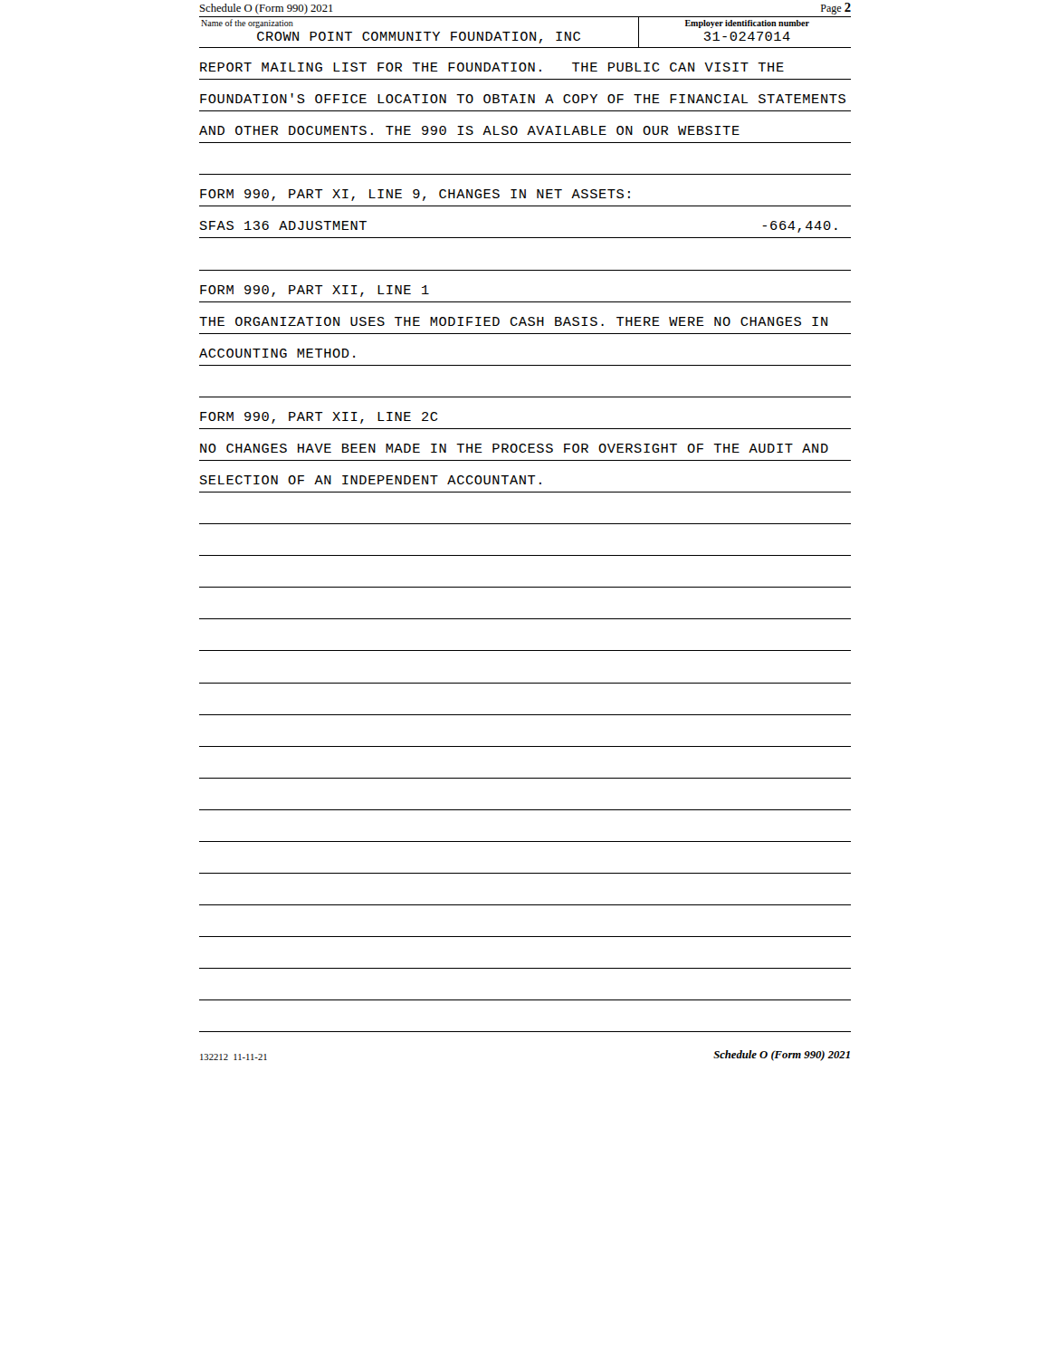Schedule O (Form 990) 2021
Page 2
Name of the organization
CROWN POINT COMMUNITY FOUNDATION, INC
Employer identification number
31-0247014
REPORT MAILING LIST FOR THE FOUNDATION. THE PUBLIC CAN VISIT THE
FOUNDATION'S OFFICE LOCATION TO OBTAIN A COPY OF THE FINANCIAL STATEMENTS
AND OTHER DOCUMENTS. THE 990 IS ALSO AVAILABLE ON OUR WEBSITE
FORM 990, PART XI, LINE 9, CHANGES IN NET ASSETS:
SFAS 136 ADJUSTMENT -664,440.
FORM 990, PART XII, LINE 1
THE ORGANIZATION USES THE MODIFIED CASH BASIS. THERE WERE NO CHANGES IN
ACCOUNTING METHOD.
FORM 990, PART XII, LINE 2C
NO CHANGES HAVE BEEN MADE IN THE PROCESS FOR OVERSIGHT OF THE AUDIT AND
SELECTION OF AN INDEPENDENT ACCOUNTANT.
132212 11-11-21
Schedule O (Form 990) 2021